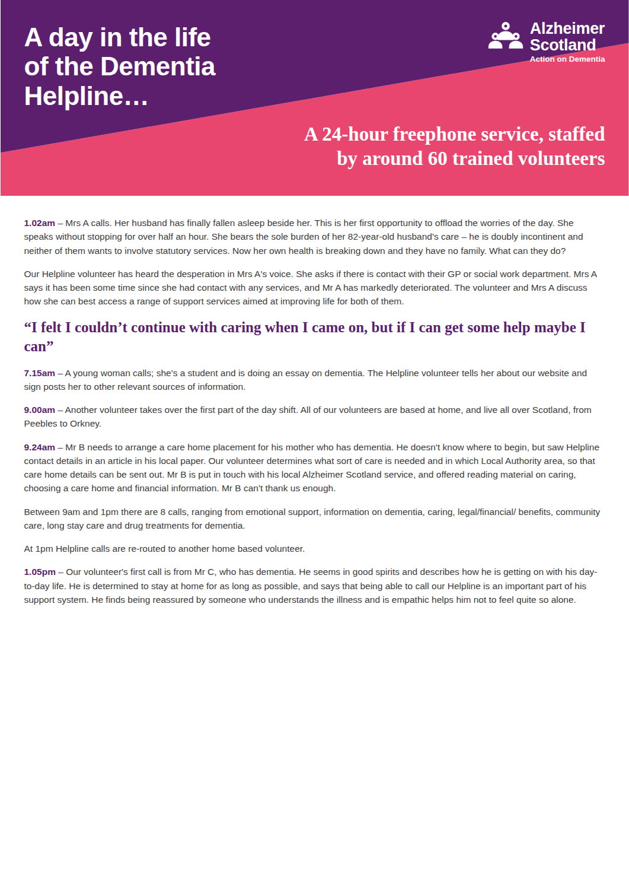A day in the life
of the Dementia
Helpline…
Alzheimer Scotland Action on Dementia
A 24-hour freephone service, staffed
by around 60 trained volunteers
1.02am – Mrs A calls. Her husband has finally fallen asleep beside her. This is her first opportunity to offload the worries of the day. She speaks without stopping for over half an hour. She bears the sole burden of her 82-year-old husband's care – he is doubly incontinent and neither of them wants to involve statutory services. Now her own health is breaking down and they have no family. What can they do?
Our Helpline volunteer has heard the desperation in Mrs A's voice. She asks if there is contact with their GP or social work department. Mrs A says it has been some time since she had contact with any services, and Mr A has markedly deteriorated. The volunteer and Mrs A discuss how she can best access a range of support services aimed at improving life for both of them.
“I felt I couldn’t continue with caring when I came on, but if I can get some help maybe I can”
7.15am – A young woman calls; she's a student and is doing an essay on dementia. The Helpline volunteer tells her about our website and sign posts her to other relevant sources of information.
9.00am – Another volunteer takes over the first part of the day shift. All of our volunteers are based at home, and live all over Scotland, from Peebles to Orkney.
9.24am – Mr B needs to arrange a care home placement for his mother who has dementia. He doesn't know where to begin, but saw Helpline contact details in an article in his local paper. Our volunteer determines what sort of care is needed and in which Local Authority area, so that care home details can be sent out. Mr B is put in touch with his local Alzheimer Scotland service, and offered reading material on caring, choosing a care home and financial information. Mr B can't thank us enough.
Between 9am and 1pm there are 8 calls, ranging from emotional support, information on dementia, caring, legal/financial/ benefits, community care, long stay care and drug treatments for dementia.
At 1pm Helpline calls are re-routed to another home based volunteer.
1.05pm – Our volunteer's first call is from Mr C, who has dementia. He seems in good spirits and describes how he is getting on with his day-to-day life. He is determined to stay at home for as long as possible, and says that being able to call our Helpline is an important part of his support system. He finds being reassured by someone who understands the illness and is empathic helps him not to feel quite so alone.